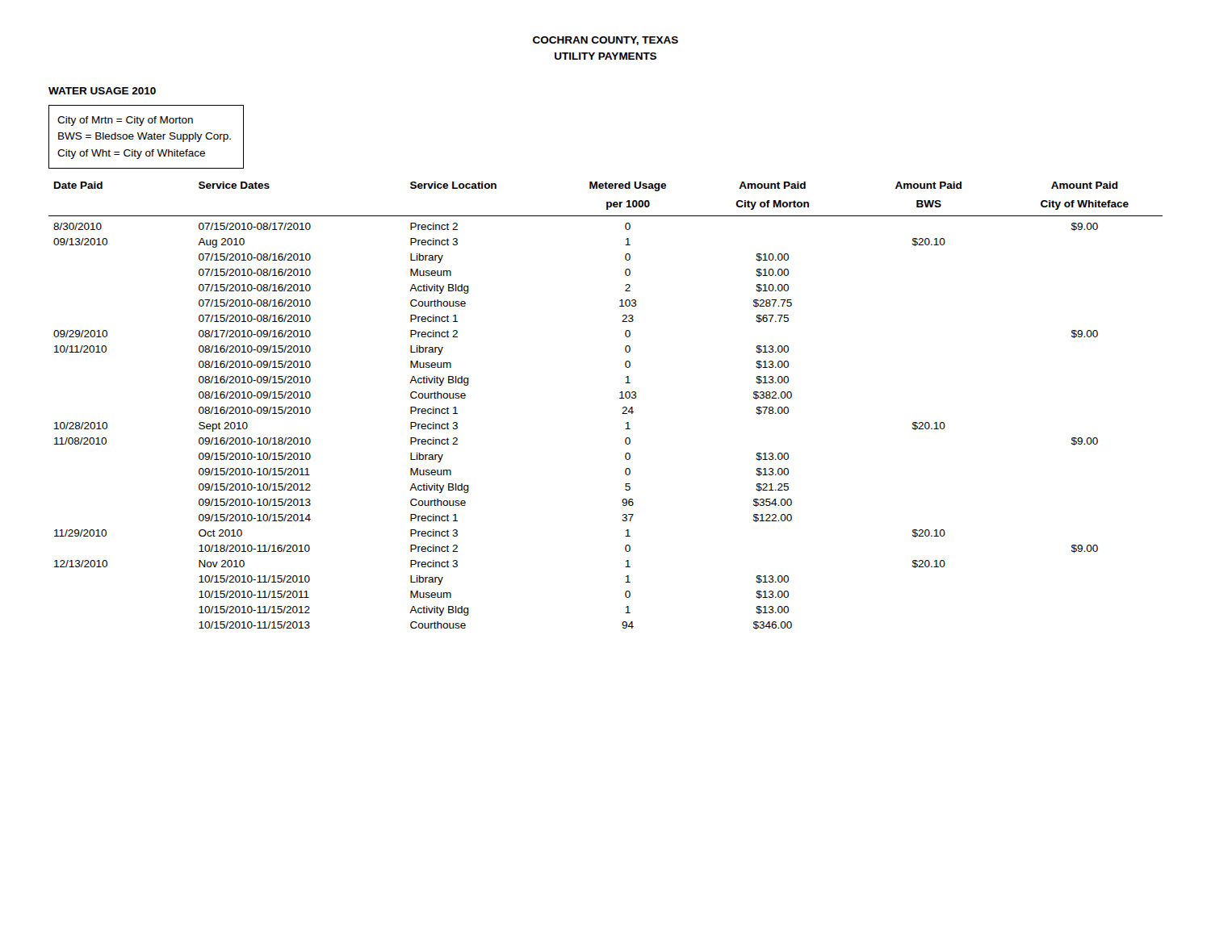COCHRAN COUNTY, TEXAS
UTILITY PAYMENTS
WATER USAGE 2010
City of Mrtn = City of Morton
BWS = Bledsoe Water Supply Corp.
City of Wht = City of Whiteface
| Date Paid | Service Dates | Service Location | Metered Usage | Amount Paid | Amount Paid | Amount Paid |
| --- | --- | --- | --- | --- | --- | --- |
| | | | per 1000 | City of Morton | BWS | City of Whiteface |
| 8/30/2010 | 07/15/2010-08/17/2010 | Precinct 2 | 0 | | | $9.00 |
| 09/13/2010 | Aug 2010 | Precinct 3 | 1 | | $20.10 | |
| | 07/15/2010-08/16/2010 | Library | 0 | $10.00 | | |
| | 07/15/2010-08/16/2010 | Museum | 0 | $10.00 | | |
| | 07/15/2010-08/16/2010 | Activity Bldg | 2 | $10.00 | | |
| | 07/15/2010-08/16/2010 | Courthouse | 103 | $287.75 | | |
| | 07/15/2010-08/16/2010 | Precinct 1 | 23 | $67.75 | | |
| 09/29/2010 | 08/17/2010-09/16/2010 | Precinct 2 | 0 | | | $9.00 |
| 10/11/2010 | 08/16/2010-09/15/2010 | Library | 0 | $13.00 | | |
| | 08/16/2010-09/15/2010 | Museum | 0 | $13.00 | | |
| | 08/16/2010-09/15/2010 | Activity Bldg | 1 | $13.00 | | |
| | 08/16/2010-09/15/2010 | Courthouse | 103 | $382.00 | | |
| | 08/16/2010-09/15/2010 | Precinct 1 | 24 | $78.00 | | |
| 10/28/2010 | Sept 2010 | Precinct 3 | 1 | | $20.10 | |
| 11/08/2010 | 09/16/2010-10/18/2010 | Precinct 2 | 0 | | | $9.00 |
| | 09/15/2010-10/15/2010 | Library | 0 | $13.00 | | |
| | 09/15/2010-10/15/2011 | Museum | 0 | $13.00 | | |
| | 09/15/2010-10/15/2012 | Activity Bldg | 5 | $21.25 | | |
| | 09/15/2010-10/15/2013 | Courthouse | 96 | $354.00 | | |
| | 09/15/2010-10/15/2014 | Precinct 1 | 37 | $122.00 | | |
| 11/29/2010 | Oct 2010 | Precinct 3 | 1 | | $20.10 | |
| | 10/18/2010-11/16/2010 | Precinct 2 | 0 | | | $9.00 |
| 12/13/2010 | Nov 2010 | Precinct 3 | 1 | | $20.10 | |
| | 10/15/2010-11/15/2010 | Library | 1 | $13.00 | | |
| | 10/15/2010-11/15/2011 | Museum | 0 | $13.00 | | |
| | 10/15/2010-11/15/2012 | Activity Bldg | 1 | $13.00 | | |
| | 10/15/2010-11/15/2013 | Courthouse | 94 | $346.00 | | |